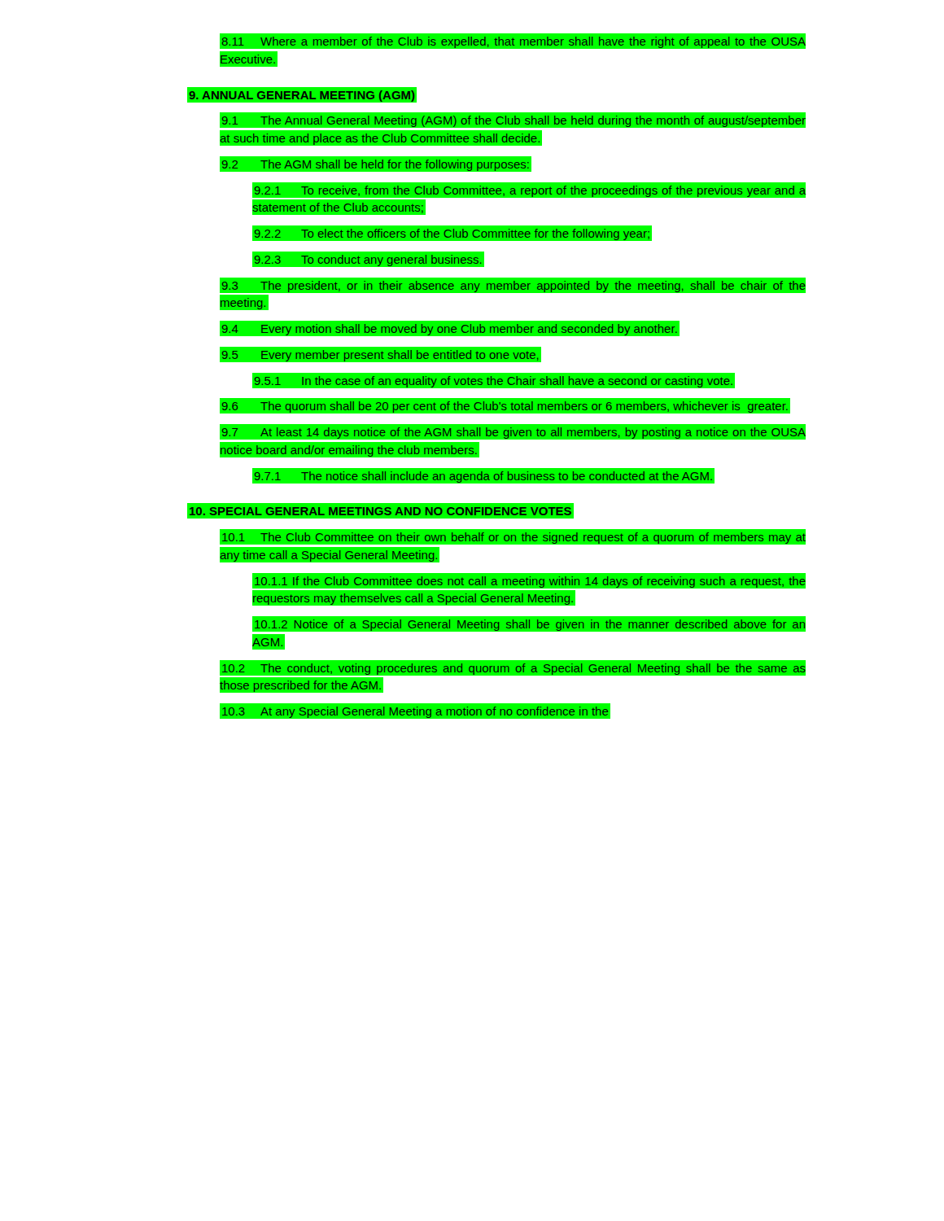8.11 Where a member of the Club is expelled, that member shall have the right of appeal to the OUSA Executive.
9. Annual General Meeting (AGM)
9.1 The Annual General Meeting (AGM) of the Club shall be held during the month of august/september at such time and place as the Club Committee shall decide.
9.2 The AGM shall be held for the following purposes:
9.2.1 To receive, from the Club Committee, a report of the proceedings of the previous year and a statement of the Club accounts;
9.2.2 To elect the officers of the Club Committee for the following year;
9.2.3 To conduct any general business.
9.3 The president, or in their absence any member appointed by the meeting, shall be chair of the meeting.
9.4 Every motion shall be moved by one Club member and seconded by another.
9.5 Every member present shall be entitled to one vote,
9.5.1 In the case of an equality of votes the Chair shall have a second or casting vote.
9.6 The quorum shall be 20 per cent of the Club's total members or 6 members, whichever is greater.
9.7 At least 14 days notice of the AGM shall be given to all members, by posting a notice on the OUSA notice board and/or emailing the club members.
9.7.1 The notice shall include an agenda of business to be conducted at the AGM.
10. Special General Meetings and No Confidence Votes
10.1 The Club Committee on their own behalf or on the signed request of a quorum of members may at any time call a Special General Meeting.
10.1.1 If the Club Committee does not call a meeting within 14 days of receiving such a request, the requestors may themselves call a Special General Meeting.
10.1.2 Notice of a Special General Meeting shall be given in the manner described above for an AGM.
10.2 The conduct, voting procedures and quorum of a Special General Meeting shall be the same as those prescribed for the AGM.
10.3 At any Special General Meeting a motion of no confidence in the